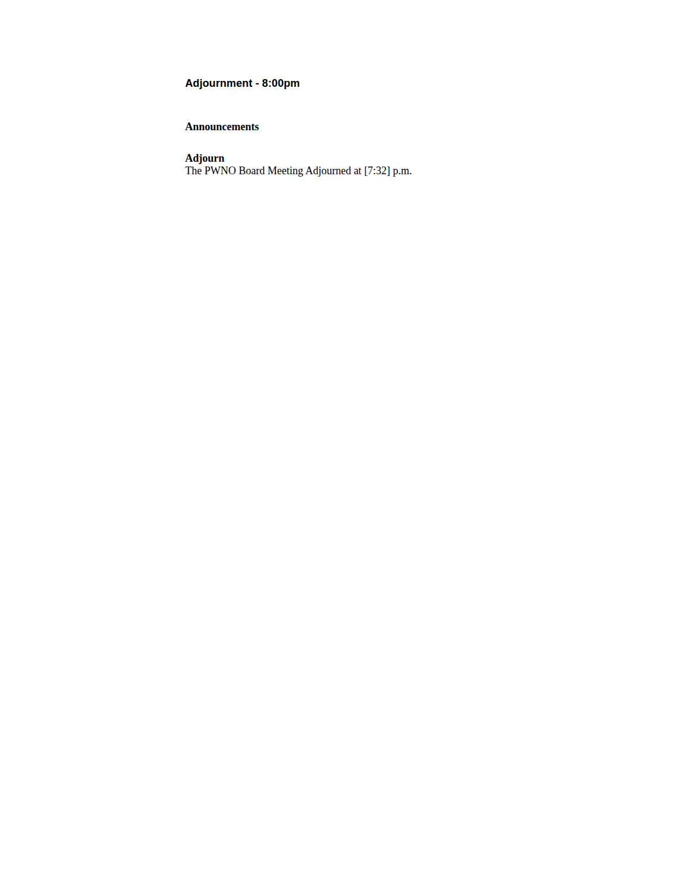Adjournment - 8:00pm
Announcements
Adjourn
The PWNO Board Meeting Adjourned at [7:32] p.m.